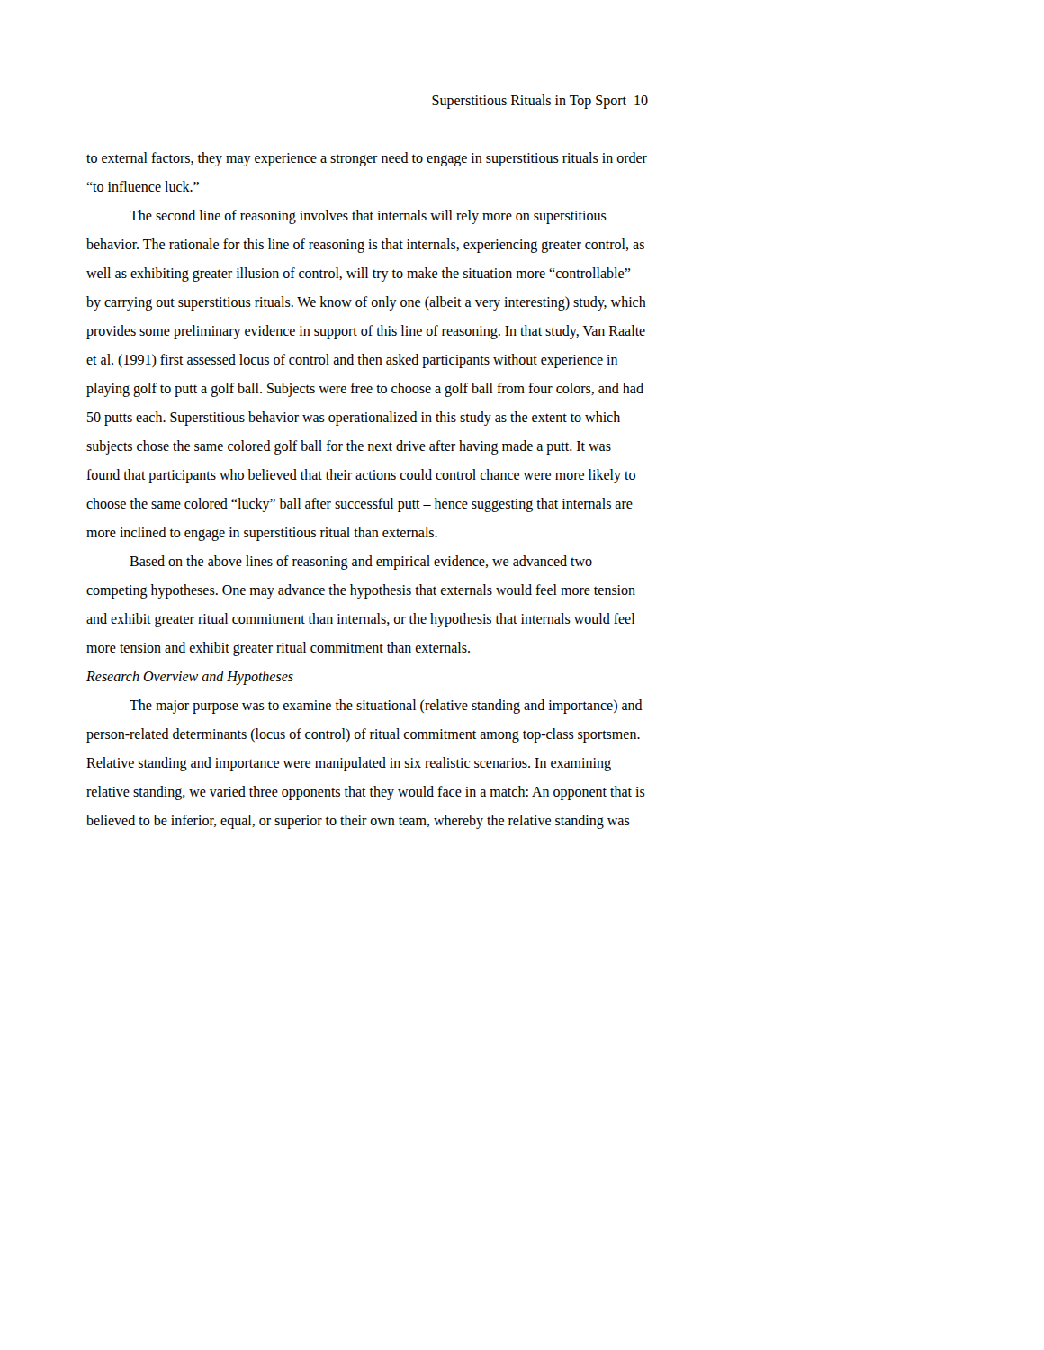Superstitious Rituals in Top Sport 10
to external factors, they may experience a stronger need to engage in superstitious rituals in order “to influence luck.”
The second line of reasoning involves that internals will rely more on superstitious behavior. The rationale for this line of reasoning is that internals, experiencing greater control, as well as exhibiting greater illusion of control, will try to make the situation more “controllable” by carrying out superstitious rituals. We know of only one (albeit a very interesting) study, which provides some preliminary evidence in support of this line of reasoning. In that study, Van Raalte et al. (1991) first assessed locus of control and then asked participants without experience in playing golf to putt a golf ball. Subjects were free to choose a golf ball from four colors, and had 50 putts each. Superstitious behavior was operationalized in this study as the extent to which subjects chose the same colored golf ball for the next drive after having made a putt. It was found that participants who believed that their actions could control chance were more likely to choose the same colored “lucky” ball after successful putt – hence suggesting that internals are more inclined to engage in superstitious ritual than externals.
Based on the above lines of reasoning and empirical evidence, we advanced two competing hypotheses. One may advance the hypothesis that externals would feel more tension and exhibit greater ritual commitment than internals, or the hypothesis that internals would feel more tension and exhibit greater ritual commitment than externals.
Research Overview and Hypotheses
The major purpose was to examine the situational (relative standing and importance) and person-related determinants (locus of control) of ritual commitment among top-class sportsmen. Relative standing and importance were manipulated in six realistic scenarios. In examining relative standing, we varied three opponents that they would face in a match: An opponent that is believed to be inferior, equal, or superior to their own team, whereby the relative standing was